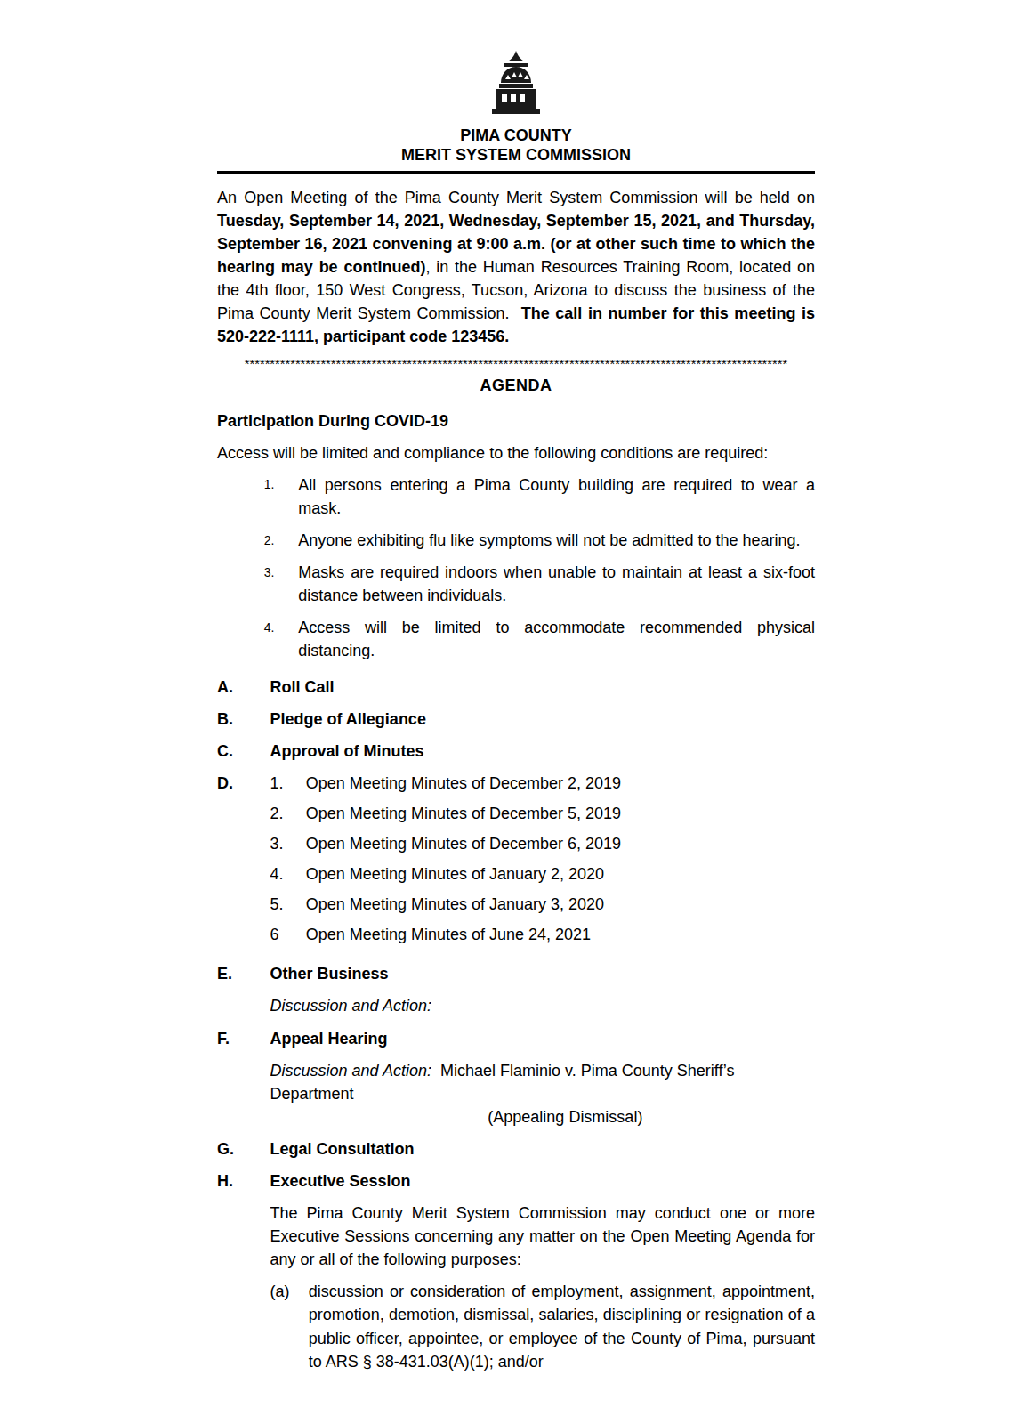PIMA COUNTY
MERIT SYSTEM COMMISSION
An Open Meeting of the Pima County Merit System Commission will be held on Tuesday, September 14, 2021, Wednesday, September 15, 2021, and Thursday, September 16, 2021 convening at 9:00 a.m. (or at other such time to which the hearing may be continued), in the Human Resources Training Room, located on the 4th floor, 150 West Congress, Tucson, Arizona to discuss the business of the Pima County Merit System Commission. The call in number for this meeting is 520-222-1111, participant code 123456.
***********************************************************************************************************
AGENDA
Participation During COVID-19
Access will be limited and compliance to the following conditions are required:
All persons entering a Pima County building are required to wear a mask.
Anyone exhibiting flu like symptoms will not be admitted to the hearing.
Masks are required indoors when unable to maintain at least a six-foot distance between individuals.
Access will be limited to accommodate recommended physical distancing.
A.
Roll Call
B.
Pledge of Allegiance
C.
Approval of Minutes
D.
Open Meeting Minutes of December 2, 2019
Open Meeting Minutes of December 5, 2019
Open Meeting Minutes of December 6, 2019
Open Meeting Minutes of January 2, 2020
Open Meeting Minutes of January 3, 2020
Open Meeting Minutes of June 24, 2021
E.
Other Business
Discussion and Action:
F.
Appeal Hearing
Discussion and Action: Michael Flaminio v. Pima County Sheriff’s Department (Appealing Dismissal)
G.
Legal Consultation
H.
Executive Session
The Pima County Merit System Commission may conduct one or more Executive Sessions concerning any matter on the Open Meeting Agenda for any or all of the following purposes:
discussion or consideration of employment, assignment, appointment, promotion, demotion, dismissal, salaries, disciplining or resignation of a public officer, appointee, or employee of the County of Pima, pursuant to ARS § 38-431.03(A)(1); and/or